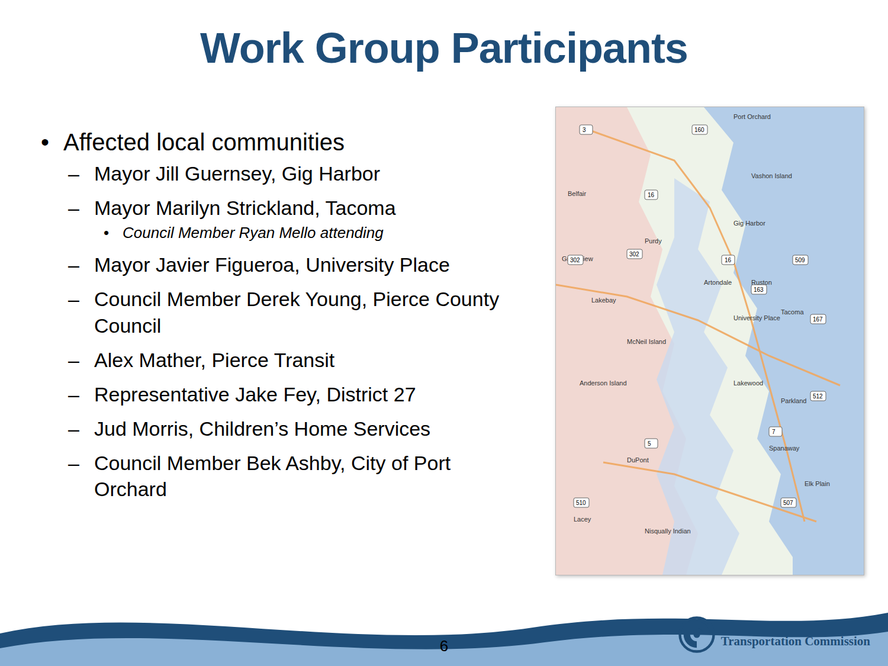Work Group Participants
Affected local communities
Mayor Jill Guernsey, Gig Harbor
Mayor Marilyn Strickland, Tacoma
Council Member Ryan Mello attending
Mayor Javier Figueroa, University Place
Council Member Derek Young, Pierce County Council
Alex Mather, Pierce Transit
Representative Jake Fey, District 27
Jud Morris, Children’s Home Services
Council Member Bek Ashby, City of Port Orchard
Port Orchard Belfair Vashon Island Purdy Gig Harbor Grapeview Artondale Ruston Lakebay Tacoma University Place McNeil Island Anderson Island Lakewood Parkland DuPont Spanaway Elk Plain Lacey Nisqually Indian 3 160 16 302 302 16 509 163 167 512 7 5 510 507
6
Washington State
Transportation Commission